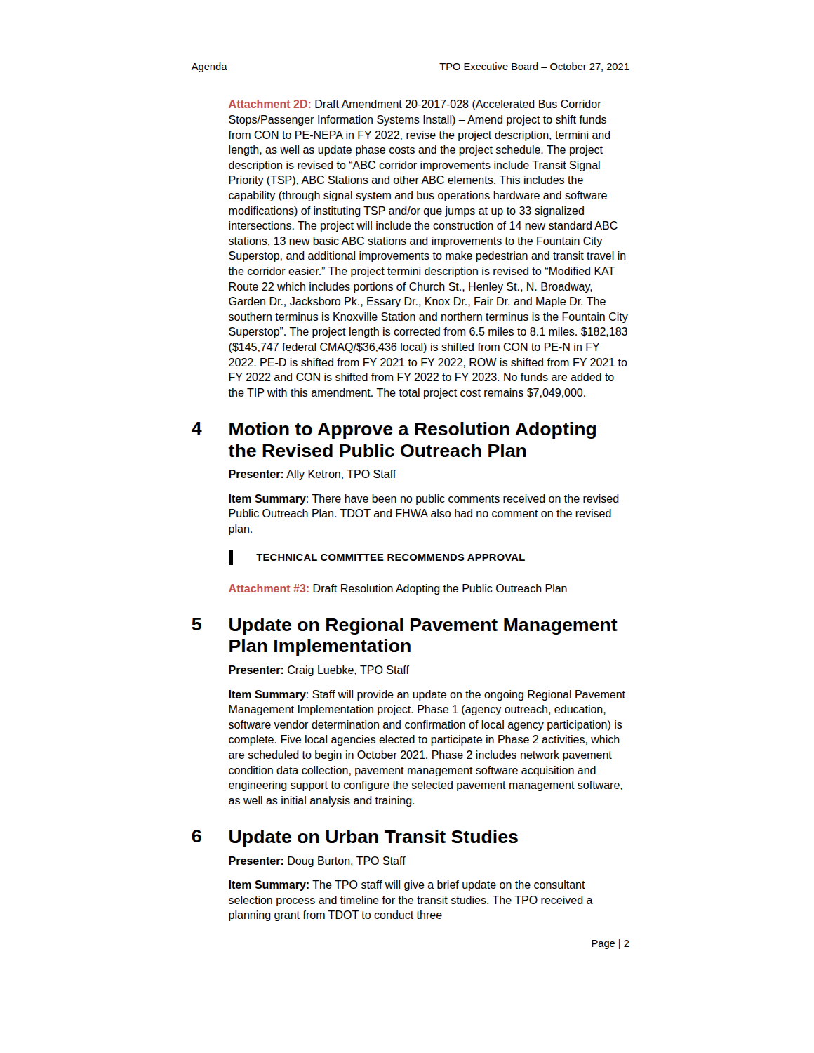Agenda
TPO Executive Board – October 27, 2021
Attachment 2D: Draft Amendment 20-2017-028 (Accelerated Bus Corridor Stops/Passenger Information Systems Install) – Amend project to shift funds from CON to PE-NEPA in FY 2022, revise the project description, termini and length, as well as update phase costs and the project schedule. The project description is revised to “ABC corridor improvements include Transit Signal Priority (TSP), ABC Stations and other ABC elements. This includes the capability (through signal system and bus operations hardware and software modifications) of instituting TSP and/or que jumps at up to 33 signalized intersections. The project will include the construction of 14 new standard ABC stations, 13 new basic ABC stations and improvements to the Fountain City Superstop, and additional improvements to make pedestrian and transit travel in the corridor easier.” The project termini description is revised to “Modified KAT Route 22 which includes portions of Church St., Henley St., N. Broadway, Garden Dr., Jacksboro Pk., Essary Dr., Knox Dr., Fair Dr. and Maple Dr. The southern terminus is Knoxville Station and northern terminus is the Fountain City Superstop”. The project length is corrected from 6.5 miles to 8.1 miles. $182,183 ($145,747 federal CMAQ/$36,436 local) is shifted from CON to PE-N in FY 2022. PE-D is shifted from FY 2021 to FY 2022, ROW is shifted from FY 2021 to FY 2022 and CON is shifted from FY 2022 to FY 2023. No funds are added to the TIP with this amendment. The total project cost remains $7,049,000.
4
Motion to Approve a Resolution Adopting the Revised Public Outreach Plan
Presenter: Ally Ketron, TPO Staff
Item Summary: There have been no public comments received on the revised Public Outreach Plan. TDOT and FHWA also had no comment on the revised plan.
TECHNICAL COMMITTEE RECOMMENDS APPROVAL
Attachment #3: Draft Resolution Adopting the Public Outreach Plan
5
Update on Regional Pavement Management Plan Implementation
Presenter: Craig Luebke, TPO Staff
Item Summary: Staff will provide an update on the ongoing Regional Pavement Management Implementation project. Phase 1 (agency outreach, education, software vendor determination and confirmation of local agency participation) is complete. Five local agencies elected to participate in Phase 2 activities, which are scheduled to begin in October 2021. Phase 2 includes network pavement condition data collection, pavement management software acquisition and engineering support to configure the selected pavement management software, as well as initial analysis and training.
6
Update on Urban Transit Studies
Presenter: Doug Burton, TPO Staff
Item Summary: The TPO staff will give a brief update on the consultant selection process and timeline for the transit studies. The TPO received a planning grant from TDOT to conduct three
Page | 2